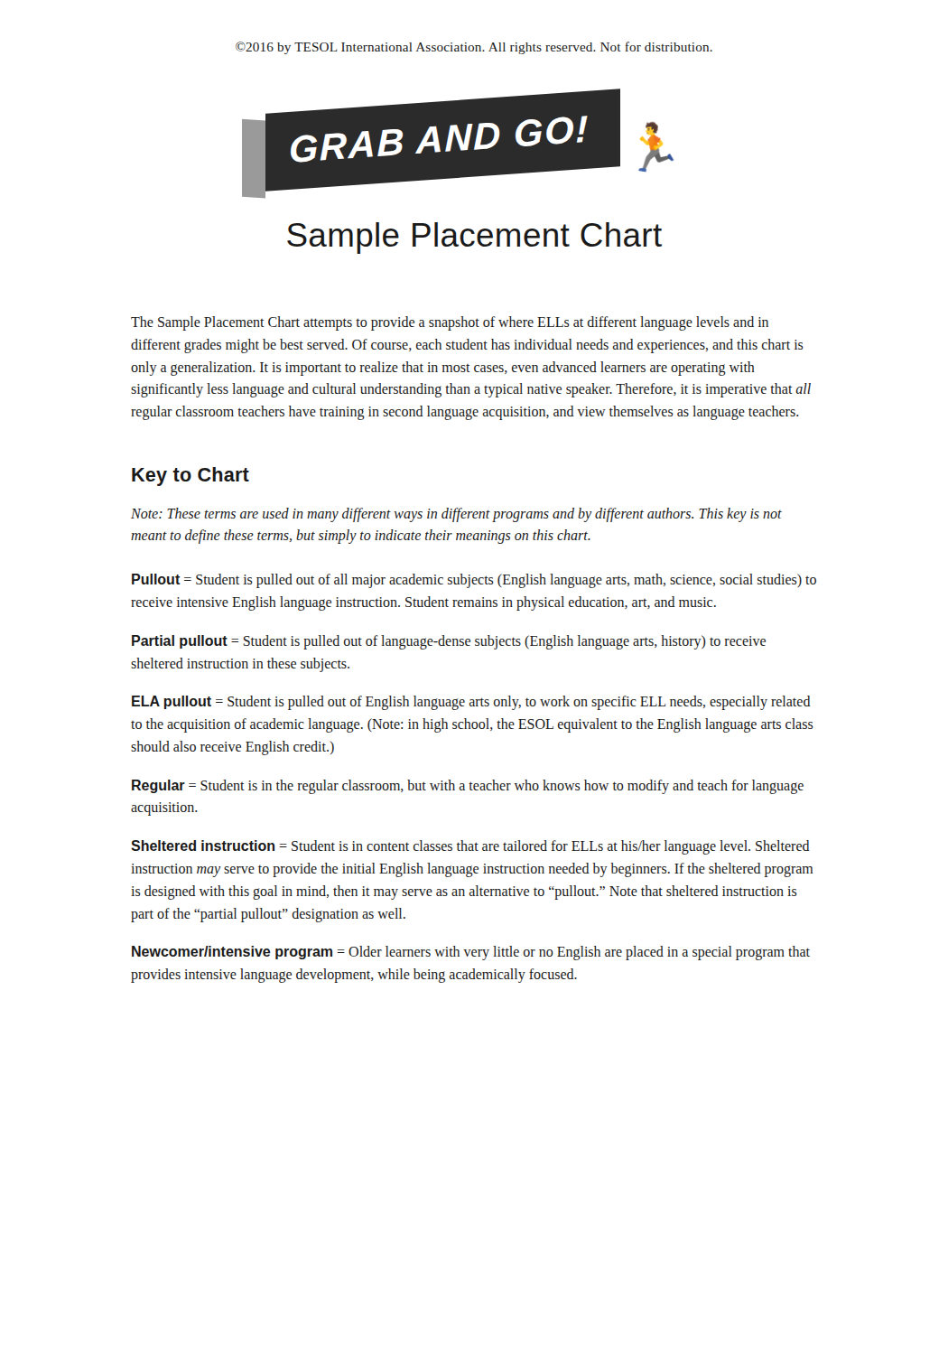©2016 by TESOL International Association. All rights reserved. Not for distribution.
GRAB AND GO!🏃
Sample Placement Chart
The Sample Placement Chart attempts to provide a snapshot of where ELLs at different language levels and in different grades might be best served. Of course, each student has individual needs and experiences, and this chart is only a generalization. It is important to realize that in most cases, even advanced learners are operating with significantly less language and cultural understanding than a typical native speaker. Therefore, it is imperative that all regular classroom teachers have training in second language acquisition, and view themselves as language teachers.
Key to Chart
Note: These terms are used in many different ways in different programs and by different authors. This key is not meant to define these terms, but simply to indicate their meanings on this chart.
Pullout = Student is pulled out of all major academic subjects (English language arts, math, science, social studies) to receive intensive English language instruction. Student remains in physical education, art, and music.
Partial pullout = Student is pulled out of language-dense subjects (English language arts, history) to receive sheltered instruction in these subjects.
ELA pullout = Student is pulled out of English language arts only, to work on specific ELL needs, especially related to the acquisition of academic language. (Note: in high school, the ESOL equivalent to the English language arts class should also receive English credit.)
Regular = Student is in the regular classroom, but with a teacher who knows how to modify and teach for language acquisition.
Sheltered instruction = Student is in content classes that are tailored for ELLs at his/her language level. Sheltered instruction may serve to provide the initial English language instruction needed by beginners. If the sheltered program is designed with this goal in mind, then it may serve as an alternative to “pullout.” Note that sheltered instruction is part of the “partial pullout” designation as well.
Newcomer/intensive program = Older learners with very little or no English are placed in a special program that provides intensive language development, while being academically focused.